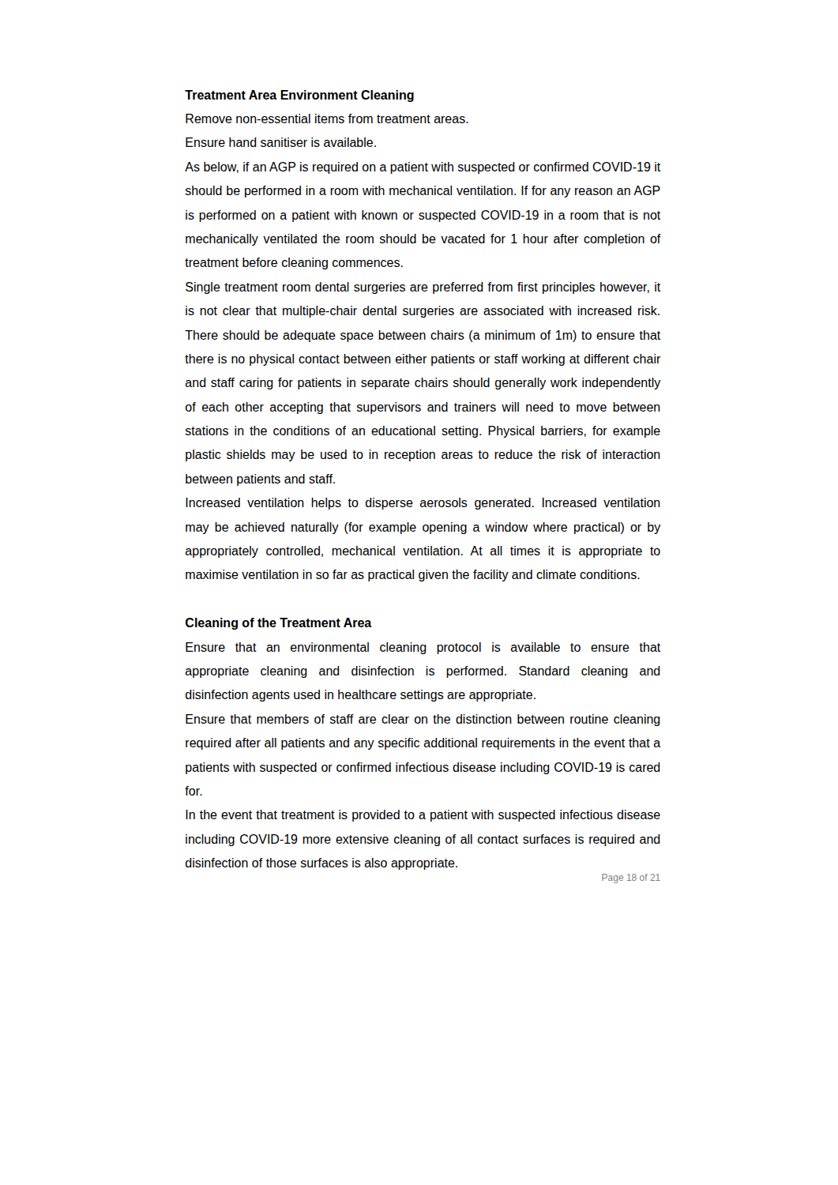Treatment Area Environment Cleaning
Remove non-essential items from treatment areas.
Ensure hand sanitiser is available.
As below, if an AGP is required on a patient with suspected or confirmed COVID-19 it should be performed in a room with mechanical ventilation. If for any reason an AGP is performed on a patient with known or suspected COVID-19 in a room that is not mechanically ventilated the room should be vacated for 1 hour after completion of treatment before cleaning commences.
Single treatment room dental surgeries are preferred from first principles however, it is not clear that multiple-chair dental surgeries are associated with increased risk. There should be adequate space between chairs (a minimum of 1m) to ensure that there is no physical contact between either patients or staff working at different chair and staff caring for patients in separate chairs should generally work independently of each other accepting that supervisors and trainers will need to move between stations in the conditions of an educational setting. Physical barriers, for example plastic shields may be used to in reception areas to reduce the risk of interaction between patients and staff.
Increased ventilation helps to disperse aerosols generated. Increased ventilation may be achieved naturally (for example opening a window where practical) or by appropriately controlled, mechanical ventilation. At all times it is appropriate to maximise ventilation in so far as practical given the facility and climate conditions.
Cleaning of the Treatment Area
Ensure that an environmental cleaning protocol is available to ensure that appropriate cleaning and disinfection is performed. Standard cleaning and disinfection agents used in healthcare settings are appropriate.
Ensure that members of staff are clear on the distinction between routine cleaning required after all patients and any specific additional requirements in the event that a patients with suspected or confirmed infectious disease including COVID-19 is cared for.
In the event that treatment is provided to a patient with suspected infectious disease including COVID-19 more extensive cleaning of all contact surfaces is required and disinfection of those surfaces is also appropriate.
Page 18 of 21